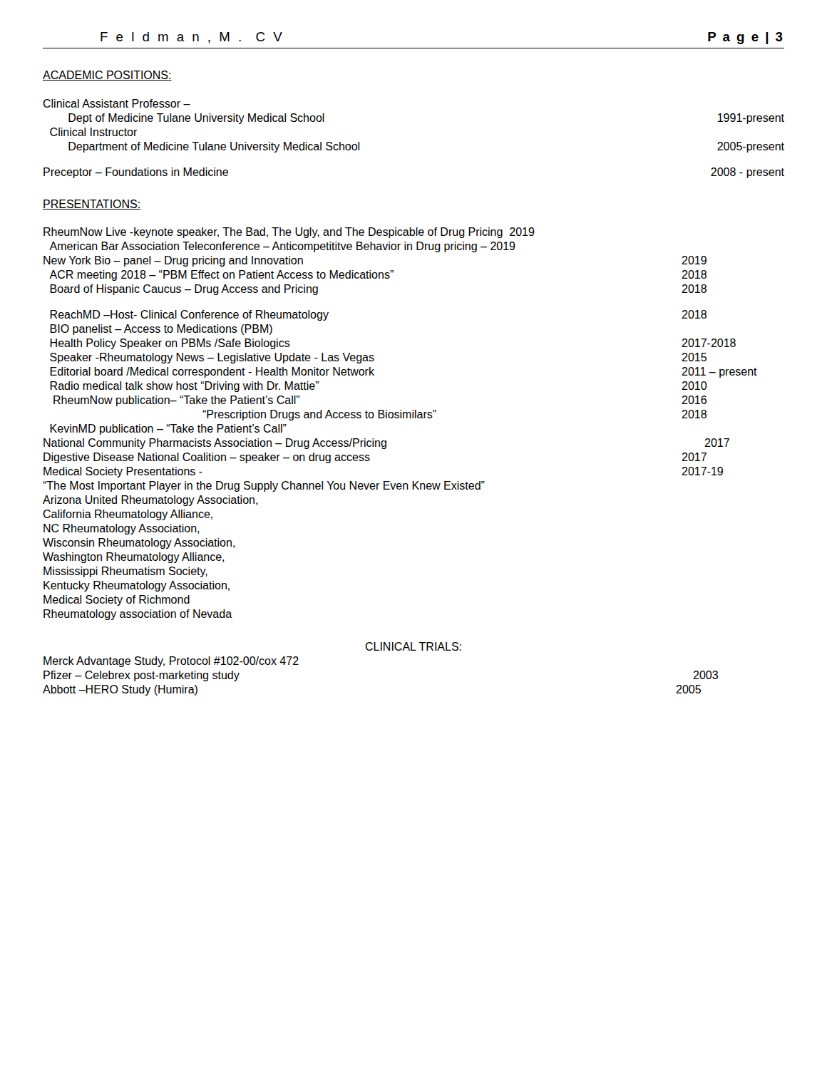F e l d m a n , M . C V P a g e | 3
ACADEMIC POSITIONS:
Clinical Assistant Professor –
Dept of Medicine Tulane University Medical School 1991-present
Clinical Instructor
Department of Medicine Tulane University Medical School 2005-present
Preceptor – Foundations in Medicine 2008 - present
PRESENTATIONS:
RheumNow Live -keynote speaker, The Bad, The Ugly, and The Despicable of Drug Pricing 2019
American Bar Association Teleconference – Anticompetititve Behavior in Drug pricing – 2019
New York Bio – panel – Drug pricing and Innovation 2019
ACR meeting 2018 – “PBM Effect on Patient Access to Medications” 2018
Board of Hispanic Caucus – Drug Access and Pricing 2018
ReachMD –Host- Clinical Conference of Rheumatology 2018
BIO panelist – Access to Medications (PBM)
Health Policy Speaker on PBMs /Safe Biologics 2017-2018
Speaker -Rheumatology News – Legislative Update - Las Vegas 2015
Editorial board /Medical correspondent - Health Monitor Network 2011 – present
Radio medical talk show host “Driving with Dr. Mattie” 2010
RheumNow publication– “Take the Patient’s Call” 2016
“Prescription Drugs and Access to Biosimilars” 2018
KevinMD publication – “Take the Patient’s Call”
National Community Pharmacists Association – Drug Access/Pricing 2017
Digestive Disease National Coalition – speaker – on drug access 2017
Medical Society Presentations - 2017-19
“The Most Important Player in the Drug Supply Channel You Never Even Knew Existed”
Arizona United Rheumatology Association,
California Rheumatology Alliance,
NC Rheumatology Association,
Wisconsin Rheumatology Association,
Washington Rheumatology Alliance,
Mississippi Rheumatism Society,
Kentucky Rheumatology Association,
Medical Society of Richmond
Rheumatology association of Nevada
CLINICAL TRIALS:
Merck Advantage Study, Protocol #102-00/cox 472
Pfizer – Celebrex post-marketing study 2003
Abbott –HERO Study (Humira) 2005